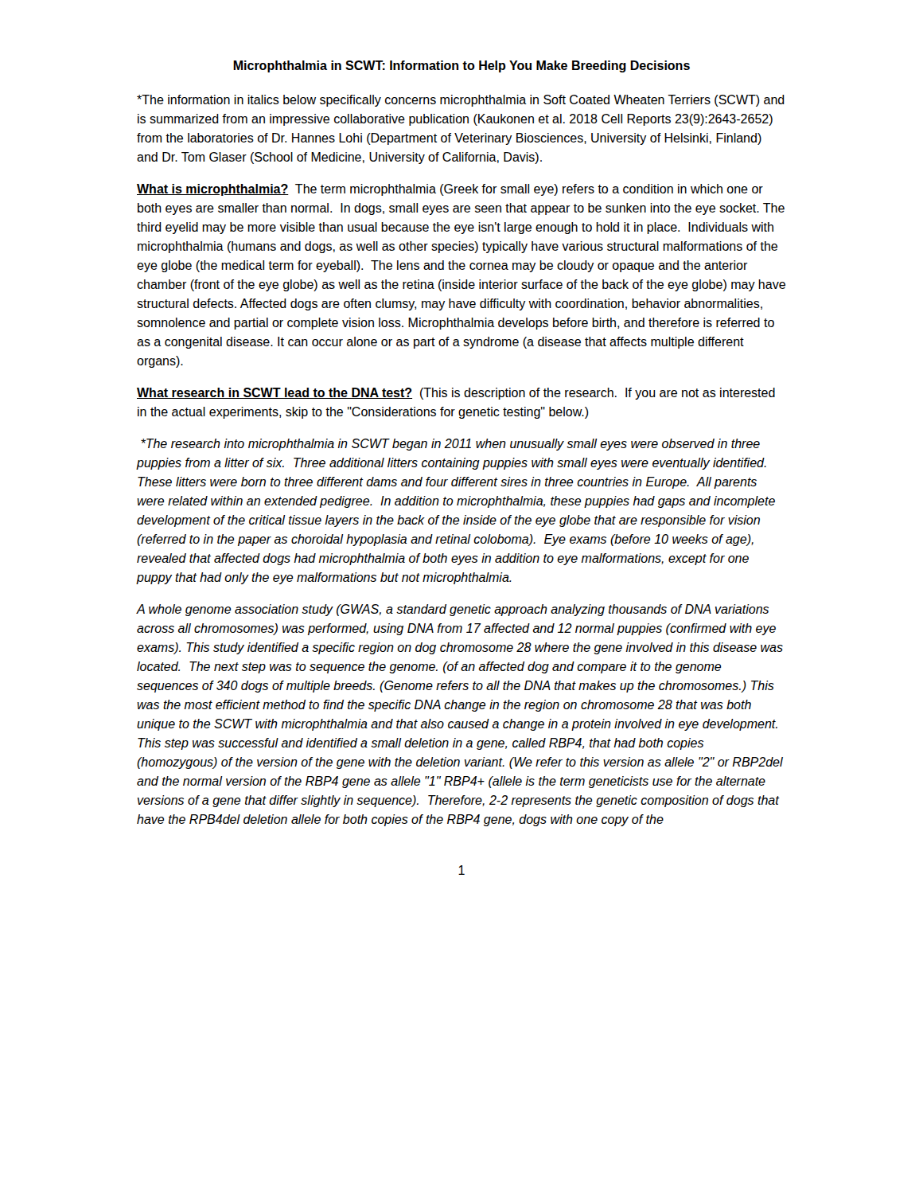Microphthalmia in SCWT: Information to Help You Make Breeding Decisions
*The information in italics below specifically concerns microphthalmia in Soft Coated Wheaten Terriers (SCWT) and is summarized from an impressive collaborative publication (Kaukonen et al. 2018 Cell Reports 23(9):2643-2652) from the laboratories of Dr. Hannes Lohi (Department of Veterinary Biosciences, University of Helsinki, Finland) and Dr. Tom Glaser (School of Medicine, University of California, Davis).
What is microphthalmia? The term microphthalmia (Greek for small eye) refers to a condition in which one or both eyes are smaller than normal. In dogs, small eyes are seen that appear to be sunken into the eye socket. The third eyelid may be more visible than usual because the eye isn't large enough to hold it in place. Individuals with microphthalmia (humans and dogs, as well as other species) typically have various structural malformations of the eye globe (the medical term for eyeball). The lens and the cornea may be cloudy or opaque and the anterior chamber (front of the eye globe) as well as the retina (inside interior surface of the back of the eye globe) may have structural defects. Affected dogs are often clumsy, may have difficulty with coordination, behavior abnormalities, somnolence and partial or complete vision loss. Microphthalmia develops before birth, and therefore is referred to as a congenital disease. It can occur alone or as part of a syndrome (a disease that affects multiple different organs).
What research in SCWT lead to the DNA test? (This is description of the research. If you are not as interested in the actual experiments, skip to the "Considerations for genetic testing" below.)
*The research into microphthalmia in SCWT began in 2011 when unusually small eyes were observed in three puppies from a litter of six. Three additional litters containing puppies with small eyes were eventually identified. These litters were born to three different dams and four different sires in three countries in Europe. All parents were related within an extended pedigree. In addition to microphthalmia, these puppies had gaps and incomplete development of the critical tissue layers in the back of the inside of the eye globe that are responsible for vision (referred to in the paper as choroidal hypoplasia and retinal coloboma). Eye exams (before 10 weeks of age), revealed that affected dogs had microphthalmia of both eyes in addition to eye malformations, except for one puppy that had only the eye malformations but not microphthalmia.
A whole genome association study (GWAS, a standard genetic approach analyzing thousands of DNA variations across all chromosomes) was performed, using DNA from 17 affected and 12 normal puppies (confirmed with eye exams). This study identified a specific region on dog chromosome 28 where the gene involved in this disease was located. The next step was to sequence the genome. (of an affected dog and compare it to the genome sequences of 340 dogs of multiple breeds. (Genome refers to all the DNA that makes up the chromosomes.) This was the most efficient method to find the specific DNA change in the region on chromosome 28 that was both unique to the SCWT with microphthalmia and that also caused a change in a protein involved in eye development. This step was successful and identified a small deletion in a gene, called RBP4, that had both copies (homozygous) of the version of the gene with the deletion variant. (We refer to this version as allele "2" or RBP2del and the normal version of the RBP4 gene as allele "1" RBP4+ (allele is the term geneticists use for the alternate versions of a gene that differ slightly in sequence). Therefore, 2-2 represents the genetic composition of dogs that have the RPB4del deletion allele for both copies of the RBP4 gene, dogs with one copy of the
1